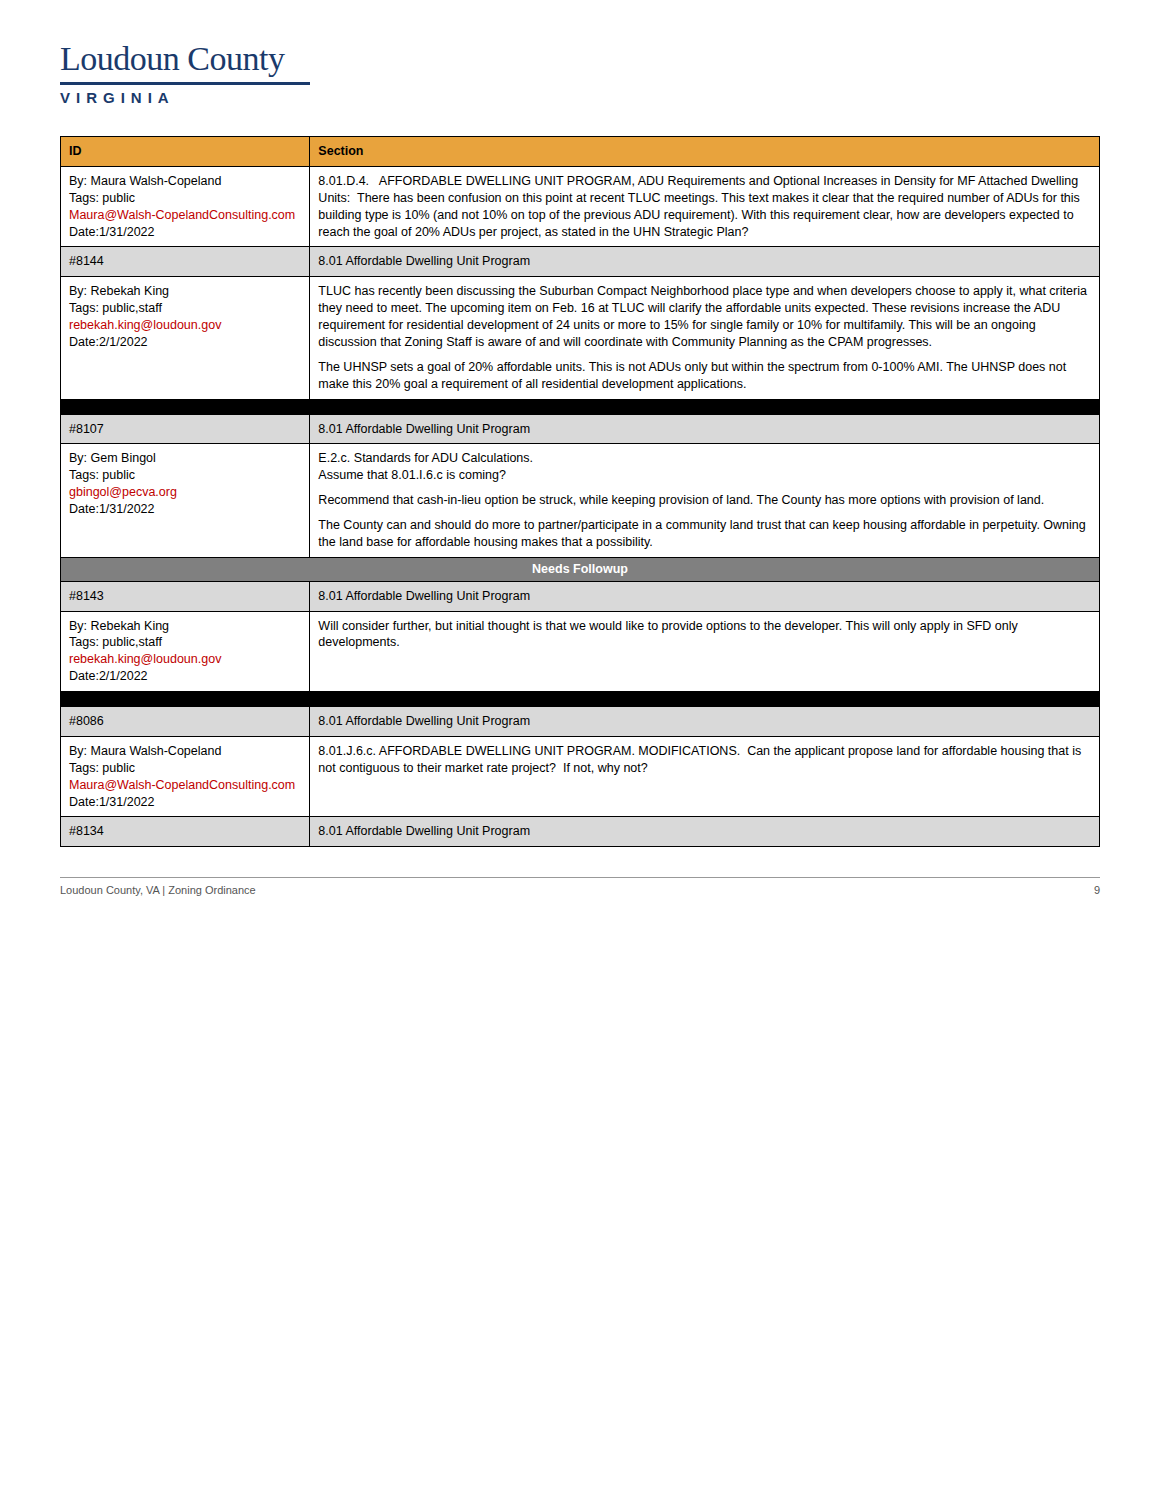Loudoun County
VIRGINIA
| ID | Section |
| --- | --- |
| By: Maura Walsh-Copeland Tags: public Maura@Walsh-CopelandConsulting.com Date:1/31/2022 | 8.01.D.4. AFFORDABLE DWELLING UNIT PROGRAM, ADU Requirements and Optional Increases in Density for MF Attached Dwelling Units: There has been confusion on this point at recent TLUC meetings. This text makes it clear that the required number of ADUs for this building type is 10% (and not 10% on top of the previous ADU requirement). With this requirement clear, how are developers expected to reach the goal of 20% ADUs per project, as stated in the UHN Strategic Plan? |
| #8144 | 8.01 Affordable Dwelling Unit Program |
| By: Rebekah King Tags: public,staff rebekah.king@loudoun.gov Date:2/1/2022 | TLUC has recently been discussing the Suburban Compact Neighborhood place type and when developers choose to apply it, what criteria they need to meet. The upcoming item on Feb. 16 at TLUC will clarify the affordable units expected. These revisions increase the ADU requirement for residential development of 24 units or more to 15% for single family or 10% for multifamily. This will be an ongoing discussion that Zoning Staff is aware of and will coordinate with Community Planning as the CPAM progresses. The UHNSP sets a goal of 20% affordable units. This is not ADUs only but within the spectrum from 0-100% AMI. The UHNSP does not make this 20% goal a requirement of all residential development applications. |
| #8107 | 8.01 Affordable Dwelling Unit Program |
| By: Gem Bingol Tags: public gbingol@pecva.org Date:1/31/2022 | E.2.c. Standards for ADU Calculations. Assume that 8.01.I.6.c is coming? Recommend that cash-in-lieu option be struck, while keeping provision of land. The County has more options with provision of land. The County can and should do more to partner/participate in a community land trust that can keep housing affordable in perpetuity. Owning the land base for affordable housing makes that a possibility. |
| Needs Followup |
| #8143 | 8.01 Affordable Dwelling Unit Program |
| By: Rebekah King Tags: public,staff rebekah.king@loudoun.gov Date:2/1/2022 | Will consider further, but initial thought is that we would like to provide options to the developer. This will only apply in SFD only developments. |
| #8086 | 8.01 Affordable Dwelling Unit Program |
| By: Maura Walsh-Copeland Tags: public Maura@Walsh-CopelandConsulting.com Date:1/31/2022 | 8.01.J.6.c. AFFORDABLE DWELLING UNIT PROGRAM. MODIFICATIONS. Can the applicant propose land for affordable housing that is not contiguous to their market rate project? If not, why not? |
| #8134 | 8.01 Affordable Dwelling Unit Program |
Loudoun County, VA | Zoning Ordinance 9